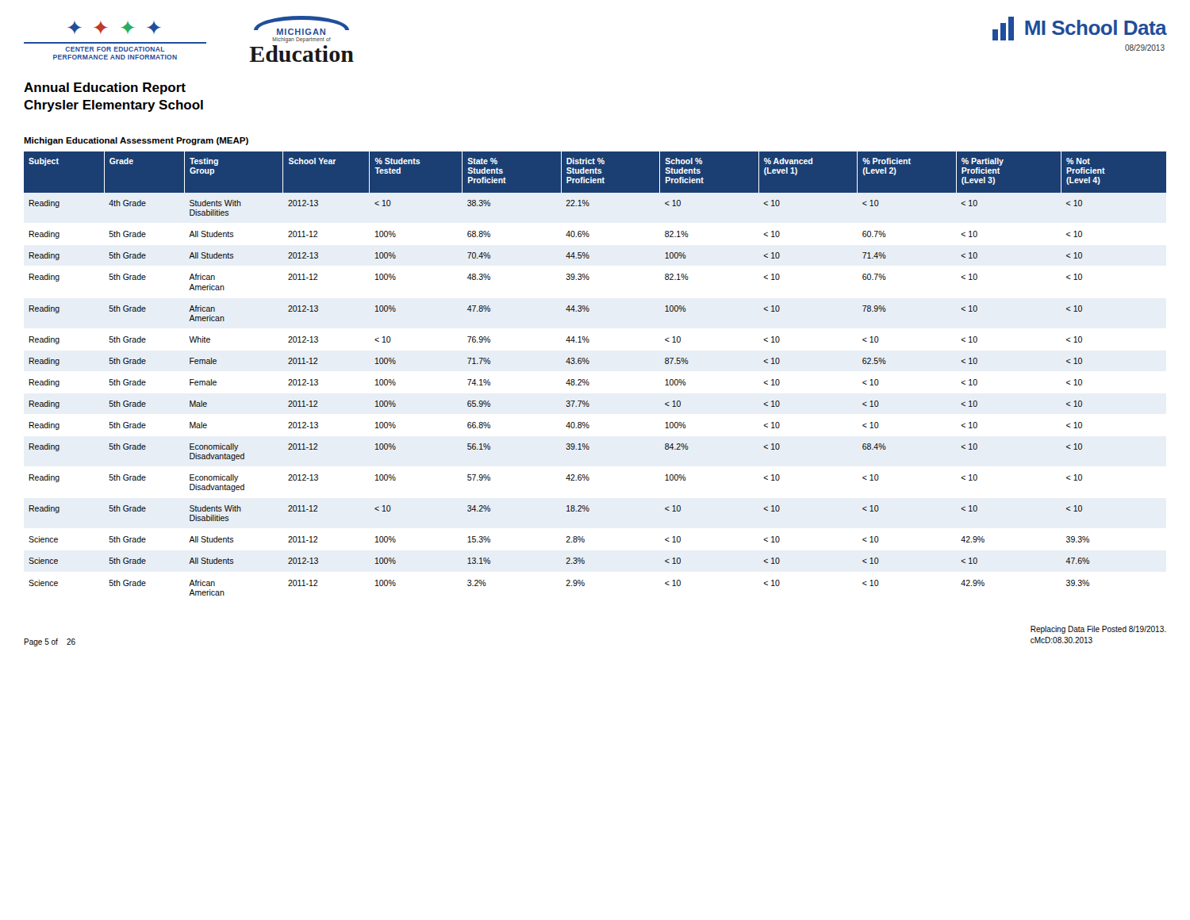✦ ✦ ✦ ✦
CENTER FOR EDUCATIONAL
PERFORMANCE AND INFORMATION
MICHIGAN
Michigan Department of
Education
MI School Data
08/29/2013
Annual Education Report
Chrysler Elementary School
Michigan Educational Assessment Program (MEAP)
| Subject | Grade | Testing Group | School Year | % Students Tested | State % Students Proficient | District % Students Proficient | School % Students Proficient | % Advanced (Level 1) | % Proficient (Level 2) | % Partially Proficient (Level 3) | % Not Proficient (Level 4) |
| --- | --- | --- | --- | --- | --- | --- | --- | --- | --- | --- | --- |
| Reading | 4th Grade | Students With Disabilities | 2012-13 | < 10 | 38.3% | 22.1% | < 10 | < 10 | < 10 | < 10 | < 10 |
| Reading | 5th Grade | All Students | 2011-12 | 100% | 68.8% | 40.6% | 82.1% | < 10 | 60.7% | < 10 | < 10 |
| Reading | 5th Grade | All Students | 2012-13 | 100% | 70.4% | 44.5% | 100% | < 10 | 71.4% | < 10 | < 10 |
| Reading | 5th Grade | African American | 2011-12 | 100% | 48.3% | 39.3% | 82.1% | < 10 | 60.7% | < 10 | < 10 |
| Reading | 5th Grade | African American | 2012-13 | 100% | 47.8% | 44.3% | 100% | < 10 | 78.9% | < 10 | < 10 |
| Reading | 5th Grade | White | 2012-13 | < 10 | 76.9% | 44.1% | < 10 | < 10 | < 10 | < 10 | < 10 |
| Reading | 5th Grade | Female | 2011-12 | 100% | 71.7% | 43.6% | 87.5% | < 10 | 62.5% | < 10 | < 10 |
| Reading | 5th Grade | Female | 2012-13 | 100% | 74.1% | 48.2% | 100% | < 10 | < 10 | < 10 | < 10 |
| Reading | 5th Grade | Male | 2011-12 | 100% | 65.9% | 37.7% | < 10 | < 10 | < 10 | < 10 | < 10 |
| Reading | 5th Grade | Male | 2012-13 | 100% | 66.8% | 40.8% | 100% | < 10 | < 10 | < 10 | < 10 |
| Reading | 5th Grade | Economically Disadvantaged | 2011-12 | 100% | 56.1% | 39.1% | 84.2% | < 10 | 68.4% | < 10 | < 10 |
| Reading | 5th Grade | Economically Disadvantaged | 2012-13 | 100% | 57.9% | 42.6% | 100% | < 10 | < 10 | < 10 | < 10 |
| Reading | 5th Grade | Students With Disabilities | 2011-12 | < 10 | 34.2% | 18.2% | < 10 | < 10 | < 10 | < 10 | < 10 |
| Science | 5th Grade | All Students | 2011-12 | 100% | 15.3% | 2.8% | < 10 | < 10 | < 10 | 42.9% | 39.3% |
| Science | 5th Grade | All Students | 2012-13 | 100% | 13.1% | 2.3% | < 10 | < 10 | < 10 | < 10 | 47.6% |
| Science | 5th Grade | African American | 2011-12 | 100% | 3.2% | 2.9% | < 10 | < 10 | < 10 | 42.9% | 39.3% |
Page 5 of 26
Replacing Data File Posted 8/19/2013.
cMcD:08.30.2013